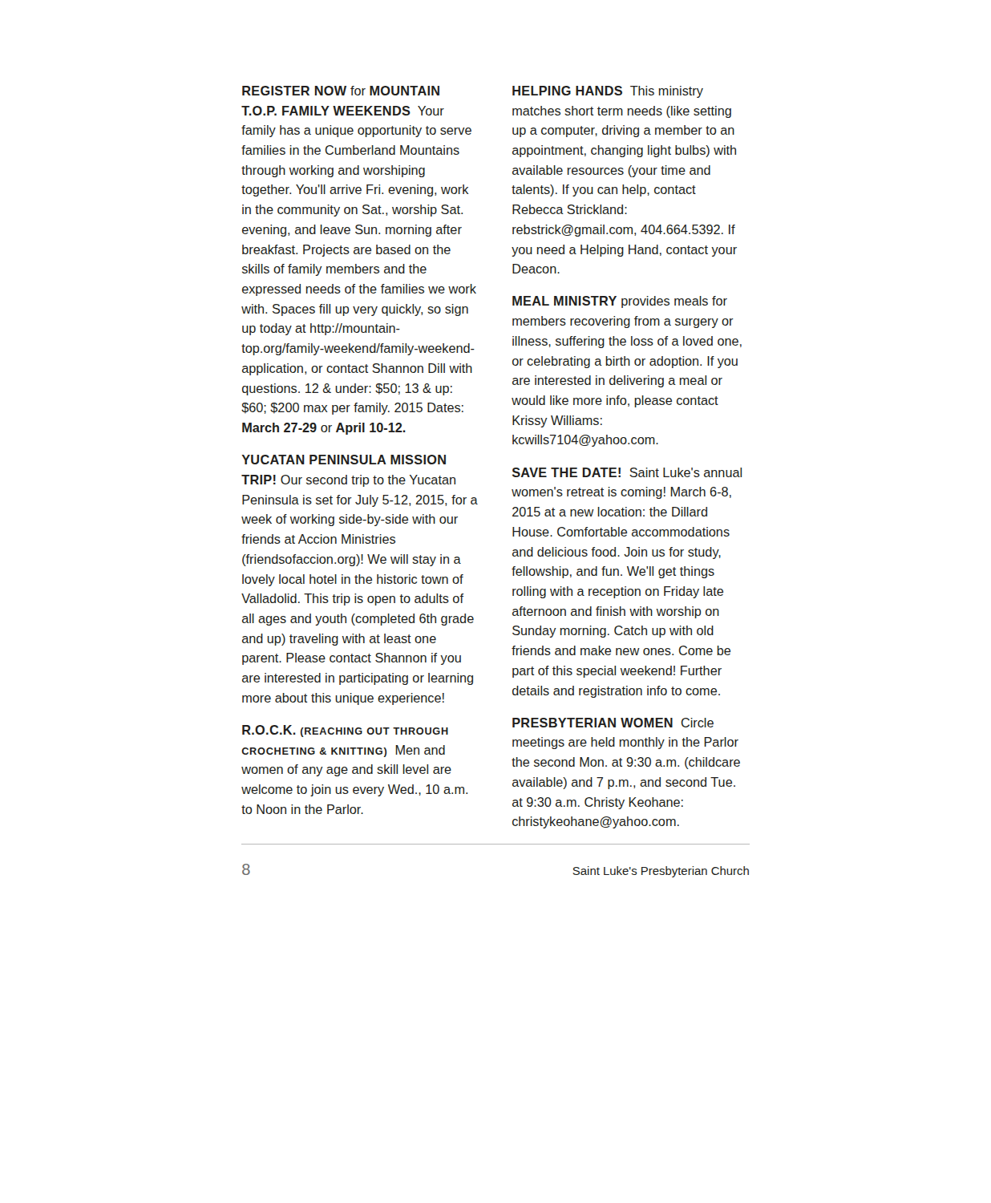REGISTER NOW for MOUNTAIN T.O.P. FAMILY WEEKENDS Your family has a unique opportunity to serve families in the Cumberland Mountains through working and worshiping together. You'll arrive Fri. evening, work in the community on Sat., worship Sat. evening, and leave Sun. morning after breakfast. Projects are based on the skills of family members and the expressed needs of the families we work with. Spaces fill up very quickly, so sign up today at http://mountain-top.org/family-weekend/family-weekend-application, or contact Shannon Dill with questions. 12 & under: $50; 13 & up: $60; $200 max per family. 2015 Dates: March 27-29 or April 10-12.
YUCATAN PENINSULA MISSION TRIP! Our second trip to the Yucatan Peninsula is set for July 5-12, 2015, for a week of working side-by-side with our friends at Accion Ministries (friendsofaccion.org)! We will stay in a lovely local hotel in the historic town of Valladolid. This trip is open to adults of all ages and youth (completed 6th grade and up) traveling with at least one parent. Please contact Shannon if you are interested in participating or learning more about this unique experience!
R.O.C.K. (Reaching Out through Crocheting & Knitting) Men and women of any age and skill level are welcome to join us every Wed., 10 a.m. to Noon in the Parlor.
HELPING HANDS This ministry matches short term needs (like setting up a computer, driving a member to an appointment, changing light bulbs) with available resources (your time and talents). If you can help, contact Rebecca Strickland: rebstrick@gmail.com, 404.664.5392. If you need a Helping Hand, contact your Deacon.
MEAL MINISTRY provides meals for members recovering from a surgery or illness, suffering the loss of a loved one, or celebrating a birth or adoption. If you are interested in delivering a meal or would like more info, please contact Krissy Williams: kcwills7104@yahoo.com.
SAVE THE DATE! Saint Luke's annual women's retreat is coming! March 6-8, 2015 at a new location: the Dillard House. Comfortable accommodations and delicious food. Join us for study, fellowship, and fun. We'll get things rolling with a reception on Friday late afternoon and finish with worship on Sunday morning. Catch up with old friends and make new ones. Come be part of this special weekend! Further details and registration info to come.
PRESBYTERIAN WOMEN Circle meetings are held monthly in the Parlor the second Mon. at 9:30 a.m. (childcare available) and 7 p.m., and second Tue. at 9:30 a.m. Christy Keohane: christykeohane@yahoo.com.
8
Saint Luke's Presbyterian Church